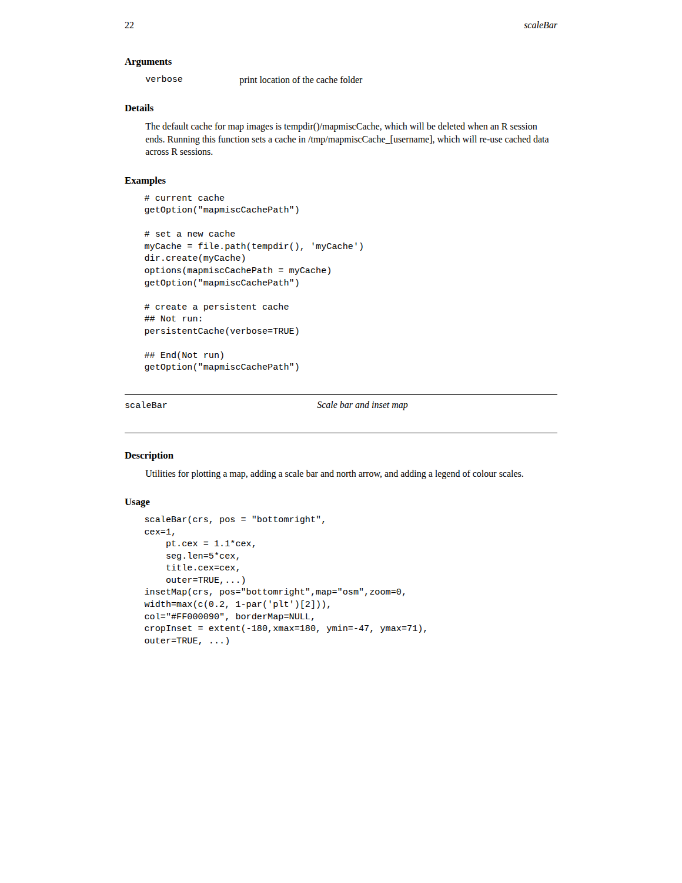22 scaleBar
Arguments
verbose
print location of the cache folder
Details
The default cache for map images is tempdir()/mapmiscCache, which will be deleted when an R session ends. Running this function sets a cache in /tmp/mapmiscCache_[username], which will re-use cached data across R sessions.
Examples
# current cache
getOption("mapmiscCachePath")

# set a new cache
myCache = file.path(tempdir(), 'myCache')
dir.create(myCache)
options(mapmiscCachePath = myCache)
getOption("mapmiscCachePath")

# create a persistent cache
## Not run: 
persistentCache(verbose=TRUE)

## End(Not run)
getOption("mapmiscCachePath")
scaleBar Scale bar and inset map
Description
Utilities for plotting a map, adding a scale bar and north arrow, and adding a legend of colour scales.
Usage
scaleBar(crs, pos = "bottomright",
cex=1,
    pt.cex = 1.1*cex,
    seg.len=5*cex,
    title.cex=cex,
    outer=TRUE,...)
insetMap(crs, pos="bottomright",map="osm",zoom=0,
width=max(c(0.2, 1-par('plt')[2])),
col="#FF000090", borderMap=NULL,
cropInset = extent(-180,xmax=180, ymin=-47, ymax=71),
outer=TRUE, ...)